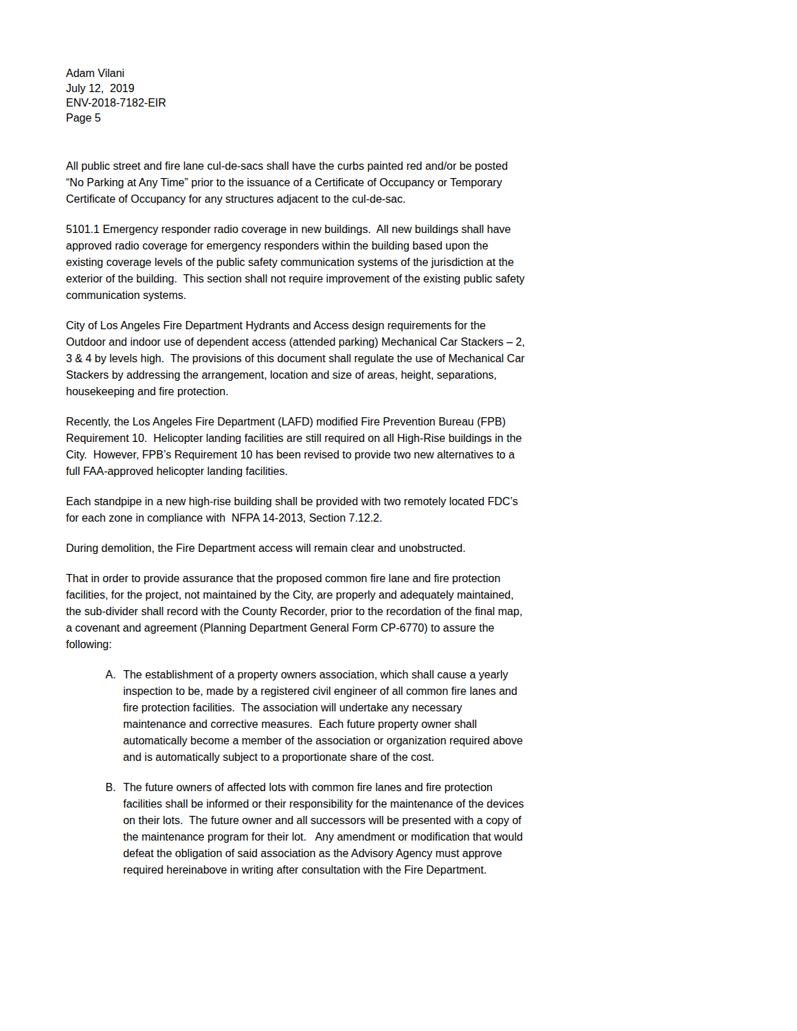Adam Vilani
July 12, 2019
ENV-2018-7182-EIR
Page 5
All public street and fire lane cul-de-sacs shall have the curbs painted red and/or be posted “No Parking at Any Time” prior to the issuance of a Certificate of Occupancy or Temporary Certificate of Occupancy for any structures adjacent to the cul-de-sac.
5101.1 Emergency responder radio coverage in new buildings. All new buildings shall have approved radio coverage for emergency responders within the building based upon the existing coverage levels of the public safety communication systems of the jurisdiction at the exterior of the building. This section shall not require improvement of the existing public safety communication systems.
City of Los Angeles Fire Department Hydrants and Access design requirements for the Outdoor and indoor use of dependent access (attended parking) Mechanical Car Stackers – 2, 3 & 4 by levels high. The provisions of this document shall regulate the use of Mechanical Car Stackers by addressing the arrangement, location and size of areas, height, separations, housekeeping and fire protection.
Recently, the Los Angeles Fire Department (LAFD) modified Fire Prevention Bureau (FPB) Requirement 10. Helicopter landing facilities are still required on all High-Rise buildings in the City. However, FPB’s Requirement 10 has been revised to provide two new alternatives to a full FAA-approved helicopter landing facilities.
Each standpipe in a new high-rise building shall be provided with two remotely located FDC’s for each zone in compliance with NFPA 14-2013, Section 7.12.2.
During demolition, the Fire Department access will remain clear and unobstructed.
That in order to provide assurance that the proposed common fire lane and fire protection facilities, for the project, not maintained by the City, are properly and adequately maintained, the sub-divider shall record with the County Recorder, prior to the recordation of the final map, a covenant and agreement (Planning Department General Form CP-6770) to assure the following:
A. The establishment of a property owners association, which shall cause a yearly inspection to be, made by a registered civil engineer of all common fire lanes and fire protection facilities. The association will undertake any necessary maintenance and corrective measures. Each future property owner shall automatically become a member of the association or organization required above and is automatically subject to a proportionate share of the cost.
B. The future owners of affected lots with common fire lanes and fire protection facilities shall be informed or their responsibility for the maintenance of the devices on their lots. The future owner and all successors will be presented with a copy of the maintenance program for their lot. Any amendment or modification that would defeat the obligation of said association as the Advisory Agency must approve required hereinabove in writing after consultation with the Fire Department.